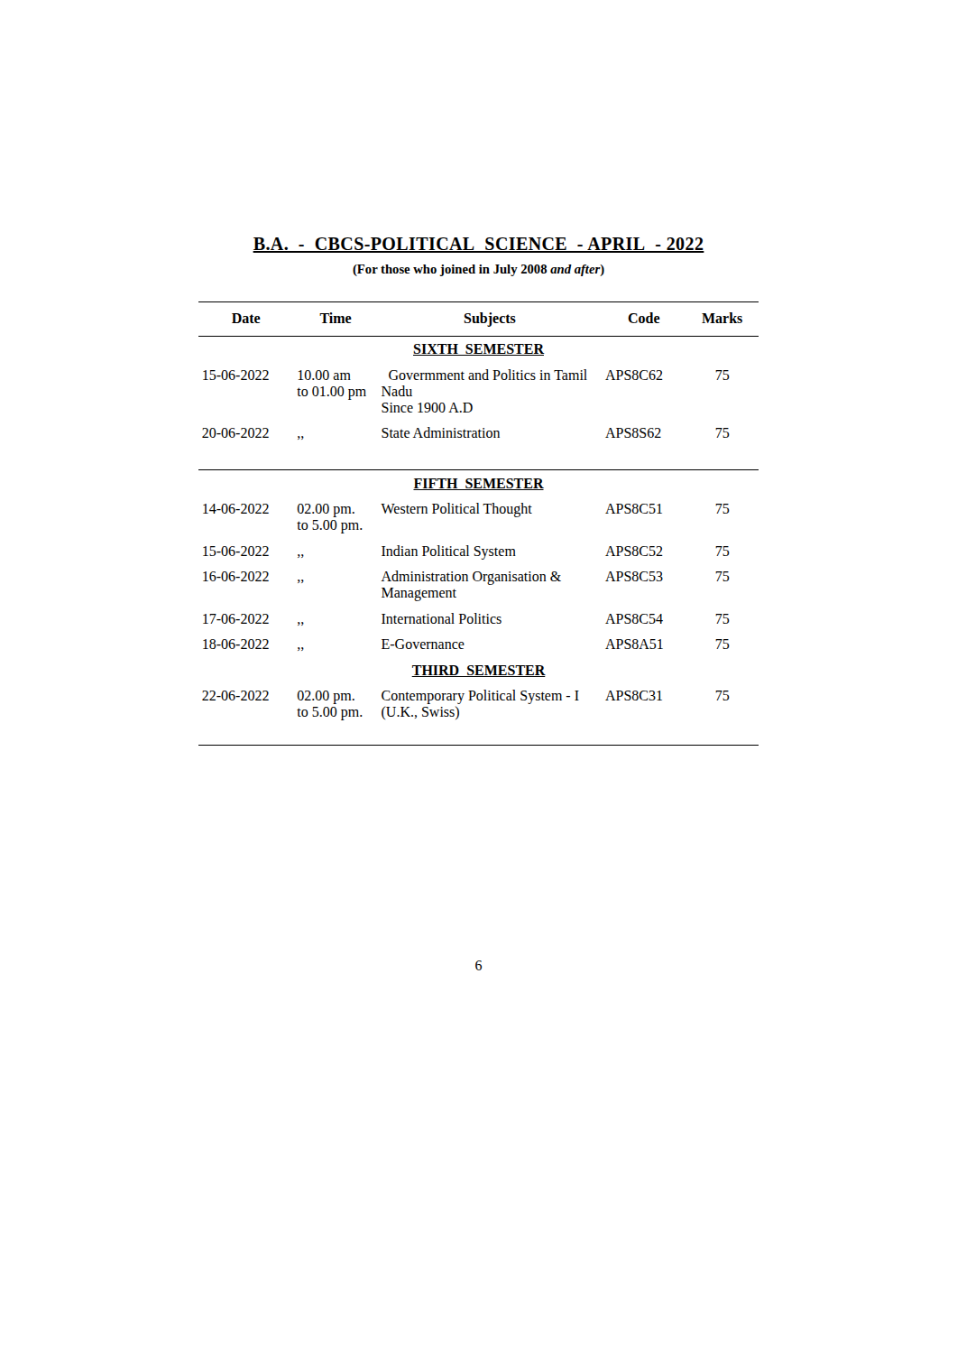B.A. - CBCS-POLITICAL SCIENCE - APRIL - 2022
(For those who joined in July 2008 and after)
| Date | Time | Subjects | Code | Marks |
| --- | --- | --- | --- | --- |
| SIXTH SEMESTER |
| 15-06-2022 | 10.00 am to 01.00 pm | Govermment and Politics in Tamil Nadu Since 1900 A.D | APS8C62 | 75 |
| 20-06-2022 | ,, | State Administration | APS8S62 | 75 |
| FIFTH SEMESTER |
| 14-06-2022 | 02.00 pm. to 5.00 pm. | Western Political Thought | APS8C51 | 75 |
| 15-06-2022 | ,, | Indian Political System | APS8C52 | 75 |
| 16-06-2022 | ,, | Administration Organisation & Management | APS8C53 | 75 |
| 17-06-2022 | ,, | International Politics | APS8C54 | 75 |
| 18-06-2022 | ,, | E-Governance | APS8A51 | 75 |
| THIRD SEMESTER |
| 22-06-2022 | 02.00 pm. to 5.00 pm. | Contemporary Political System - I (U.K., Swiss) | APS8C31 | 75 |
6